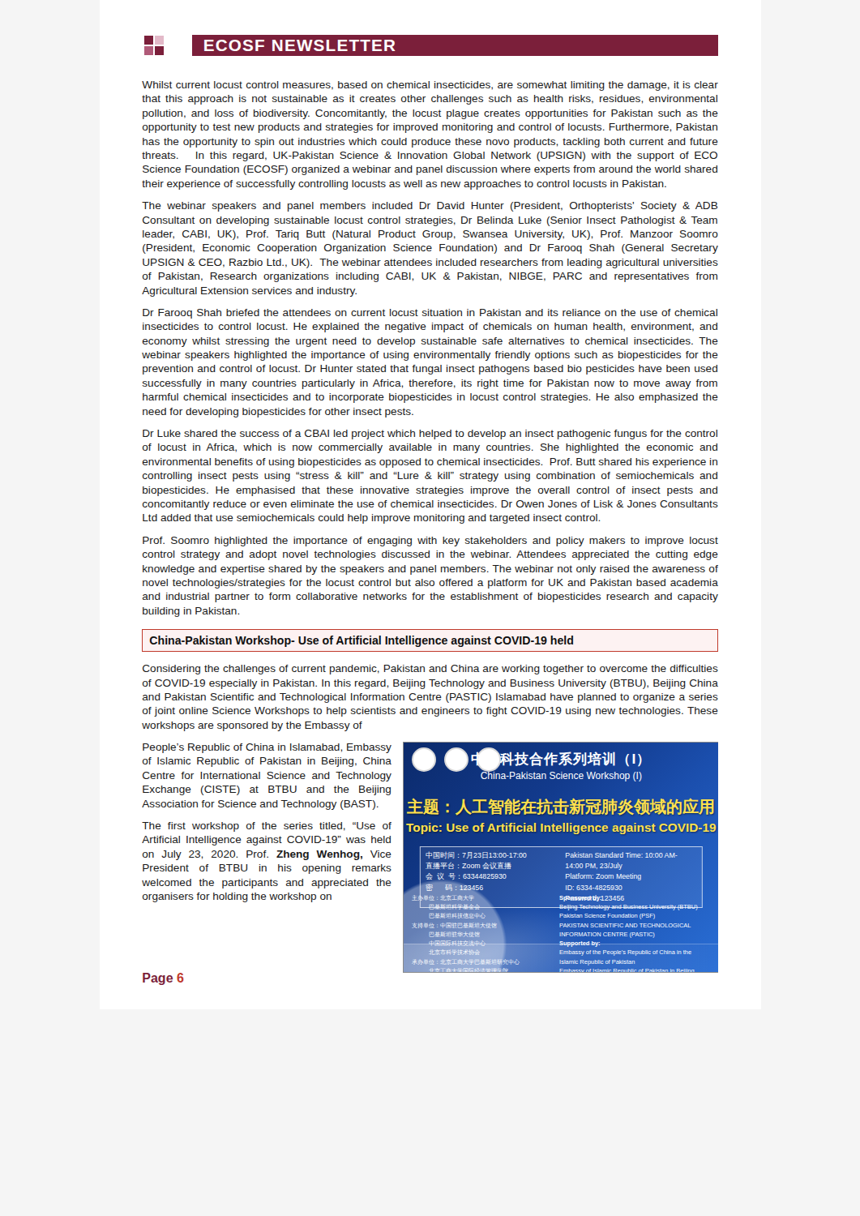ECOSF NEWSLETTER
Whilst current locust control measures, based on chemical insecticides, are somewhat limiting the damage, it is clear that this approach is not sustainable as it creates other challenges such as health risks, residues, environmental pollution, and loss of biodiversity. Concomitantly, the locust plague creates opportunities for Pakistan such as the opportunity to test new products and strategies for improved monitoring and control of locusts. Furthermore, Pakistan has the opportunity to spin out industries which could produce these novo products, tackling both current and future threats. In this regard, UK-Pakistan Science & Innovation Global Network (UPSIGN) with the support of ECO Science Foundation (ECOSF) organized a webinar and panel discussion where experts from around the world shared their experience of successfully controlling locusts as well as new approaches to control locusts in Pakistan.
The webinar speakers and panel members included Dr David Hunter (President, Orthopterists' Society & ADB Consultant on developing sustainable locust control strategies, Dr Belinda Luke (Senior Insect Pathologist & Team leader, CABI, UK), Prof. Tariq Butt (Natural Product Group, Swansea University, UK), Prof. Manzoor Soomro (President, Economic Cooperation Organization Science Foundation) and Dr Farooq Shah (General Secretary UPSIGN & CEO, Razbio Ltd., UK). The webinar attendees included researchers from leading agricultural universities of Pakistan, Research organizations including CABI, UK & Pakistan, NIBGE, PARC and representatives from Agricultural Extension services and industry.
Dr Farooq Shah briefed the attendees on current locust situation in Pakistan and its reliance on the use of chemical insecticides to control locust. He explained the negative impact of chemicals on human health, environment, and economy whilst stressing the urgent need to develop sustainable safe alternatives to chemical insecticides. The webinar speakers highlighted the importance of using environmentally friendly options such as biopesticides for the prevention and control of locust. Dr Hunter stated that fungal insect pathogens based bio pesticides have been used successfully in many countries particularly in Africa, therefore, its right time for Pakistan now to move away from harmful chemical insecticides and to incorporate biopesticides in locust control strategies. He also emphasized the need for developing biopesticides for other insect pests.
Dr Luke shared the success of a CBAI led project which helped to develop an insect pathogenic fungus for the control of locust in Africa, which is now commercially available in many countries. She highlighted the economic and environmental benefits of using biopesticides as opposed to chemical insecticides. Prof. Butt shared his experience in controlling insect pests using “stress & kill” and “Lure & kill” strategy using combination of semiochemicals and biopesticides. He emphasised that these innovative strategies improve the overall control of insect pests and concomitantly reduce or even eliminate the use of chemical insecticides. Dr Owen Jones of Lisk & Jones Consultants Ltd added that use semiochemicals could help improve monitoring and targeted insect control.
Prof. Soomro highlighted the importance of engaging with key stakeholders and policy makers to improve locust control strategy and adopt novel technologies discussed in the webinar. Attendees appreciated the cutting edge knowledge and expertise shared by the speakers and panel members. The webinar not only raised the awareness of novel technologies/strategies for the locust control but also offered a platform for UK and Pakistan based academia and industrial partner to form collaborative networks for the establishment of biopesticides research and capacity building in Pakistan.
China-Pakistan Workshop- Use of Artificial Intelligence against COVID-19 held
Considering the challenges of current pandemic, Pakistan and China are working together to overcome the difficulties of COVID-19 especially in Pakistan. In this regard, Beijing Technology and Business University (BTBU), Beijing China and Pakistan Scientific and Technological Information Centre (PASTIC) Islamabad have planned to organize a series of joint online Science Workshops to help scientists and engineers to fight COVID-19 using new technologies. These workshops are sponsored by the Embassy of
中巴科技合作系列培训（I）
China-Pakistan Science Workshop (I)
主题：人工智能在抗击新冠肺炎领域的应用
Topic: Use of Artificial Intelligence against COVID-19
中国时间：7月23日13:00-17:00
直播平台：Zoom 会议直播
会 议 号：63344825930
密 码：123456
Pakistan Standard Time: 10:00 AM- 14:00 PM, 23/July
Platform: Zoom Meeting
ID: 6334-4825930
Password: 123456
主办单位：北京工商大学
巴基斯坦科学基金会
巴基斯坦科技信息中心
支持单位：中国驻巴基斯坦大使馆
巴基斯坦驻华大使馆
中国国际科技交流中心
北京市科学技术协会
承办单位：北京工商大学巴基斯坦研究中心
北京工商大学国际经济管理学院
北京工商大学经济学院
北京工商大学国际交流合作处
Sponsored by:
Beijing Technology and Business University (BTBU)
Pakistan Science Foundation (PSF)
PAKISTAN SCIENTIFIC AND TECHNOLOGICAL INFORMATION CENTRE (PASTIC)
Supported by:
Embassy of the People's Republic of China in the Islamic Republic of Pakistan
Embassy of Islamic Republic of Pakistan in Beijing
China Centre for International Science and Technology Exchange (CISTE)
Beijing Association for Science and Technology (BAST)
Organized by:
Pakistan Study Centre of Science & Technology and Economy at BTBU
BTBU School of International Economics and Management
BTBU School of Economics
BTBU International Office
People’s Republic of China in Islamabad, Embassy of Islamic Republic of Pakistan in Beijing, China Centre for International Science and Technology Exchange (CISTE) at BTBU and the Beijing Association for Science and Technology (BAST).
The first workshop of the series titled, “Use of Artificial Intelligence against COVID-19” was held on July 23, 2020. Prof. Zheng Wenhog, Vice President of BTBU in his opening remarks welcomed the participants and appreciated the organisers for holding the workshop on
Page 6